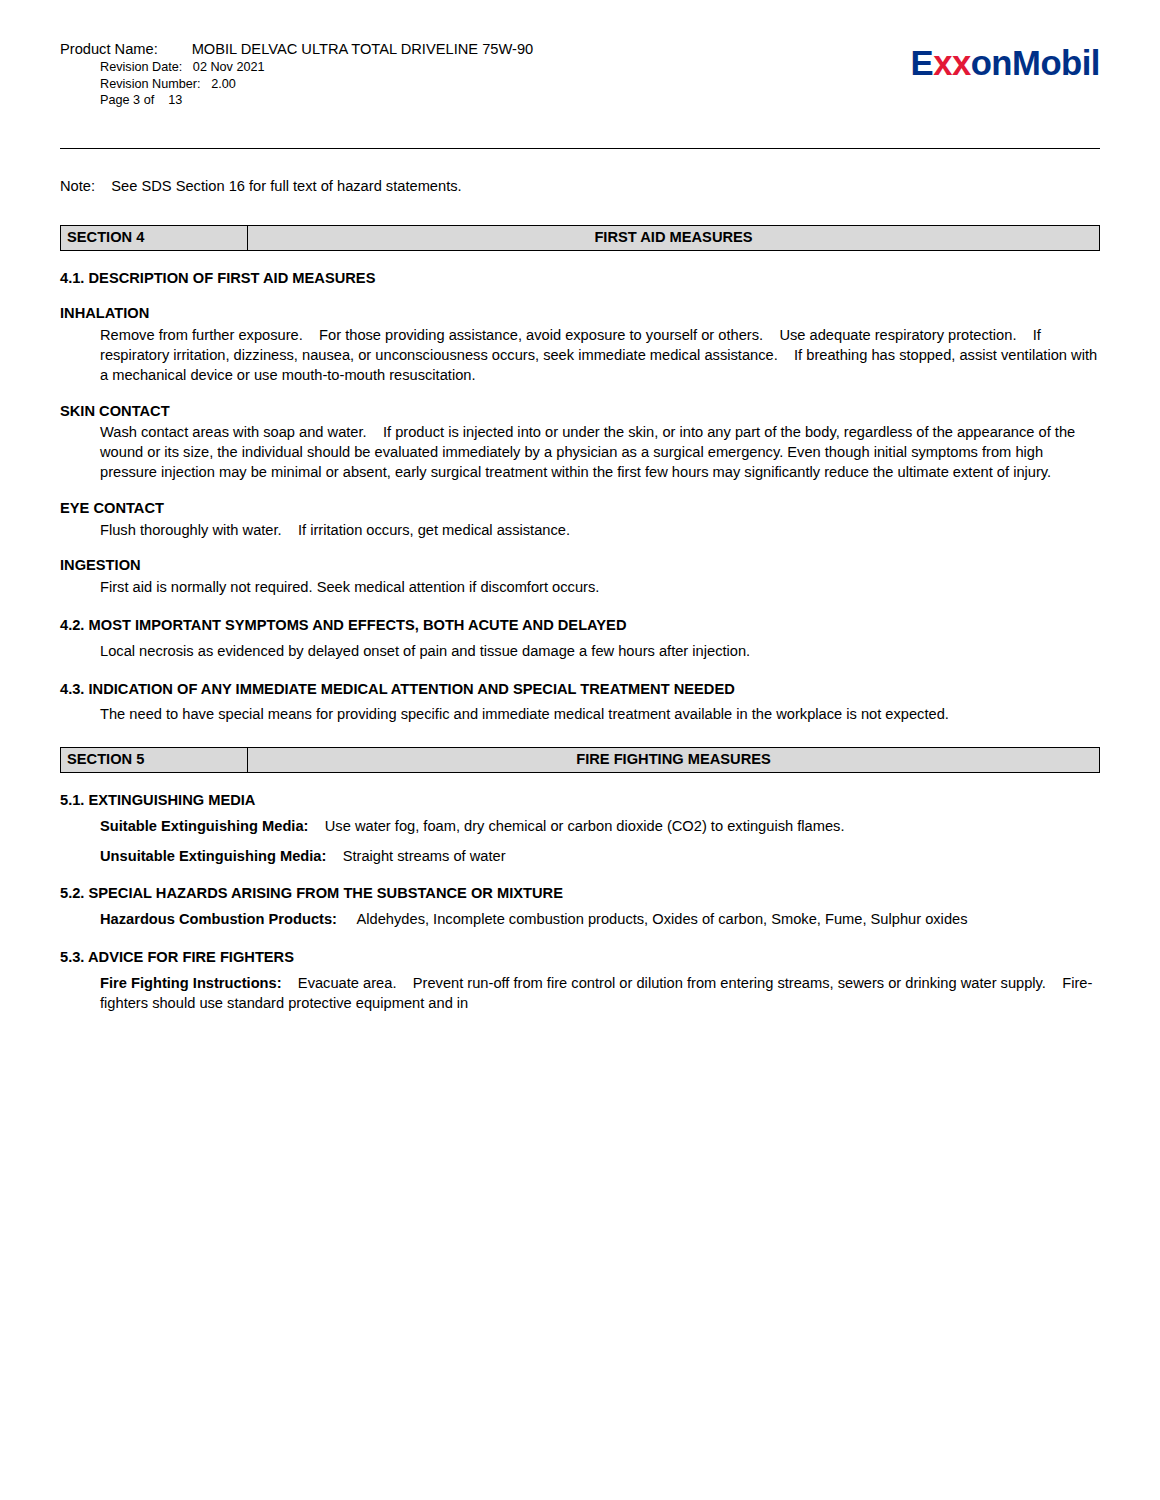Exx onMobil
Product Name: MOBIL DELVAC ULTRA TOTAL DRIVELINE 75W-90
Revision Date: 02 Nov 2021
Revision Number: 2.00
Page 3 of 13
Note: See SDS Section 16 for full text of hazard statements.
| SECTION 4 | FIRST AID MEASURES |
4.1. DESCRIPTION OF FIRST AID MEASURES
INHALATION
Remove from further exposure. For those providing assistance, avoid exposure to yourself or others. Use adequate respiratory protection. If respiratory irritation, dizziness, nausea, or unconsciousness occurs, seek immediate medical assistance. If breathing has stopped, assist ventilation with a mechanical device or use mouth-to-mouth resuscitation.
SKIN CONTACT
Wash contact areas with soap and water. If product is injected into or under the skin, or into any part of the body, regardless of the appearance of the wound or its size, the individual should be evaluated immediately by a physician as a surgical emergency. Even though initial symptoms from high pressure injection may be minimal or absent, early surgical treatment within the first few hours may significantly reduce the ultimate extent of injury.
EYE CONTACT
Flush thoroughly with water. If irritation occurs, get medical assistance.
INGESTION
First aid is normally not required. Seek medical attention if discomfort occurs.
4.2. MOST IMPORTANT SYMPTOMS AND EFFECTS, BOTH ACUTE AND DELAYED
Local necrosis as evidenced by delayed onset of pain and tissue damage a few hours after injection.
4.3. INDICATION OF ANY IMMEDIATE MEDICAL ATTENTION AND SPECIAL TREATMENT NEEDED
The need to have special means for providing specific and immediate medical treatment available in the workplace is not expected.
| SECTION 5 | FIRE FIGHTING MEASURES |
5.1. EXTINGUISHING MEDIA
Suitable Extinguishing Media: Use water fog, foam, dry chemical or carbon dioxide (CO2) to extinguish flames.
Unsuitable Extinguishing Media: Straight streams of water
5.2. SPECIAL HAZARDS ARISING FROM THE SUBSTANCE OR MIXTURE
Hazardous Combustion Products: Aldehydes, Incomplete combustion products, Oxides of carbon, Smoke, Fume, Sulphur oxides
5.3. ADVICE FOR FIRE FIGHTERS
Fire Fighting Instructions: Evacuate area. Prevent run-off from fire control or dilution from entering streams, sewers or drinking water supply. Fire-fighters should use standard protective equipment and in